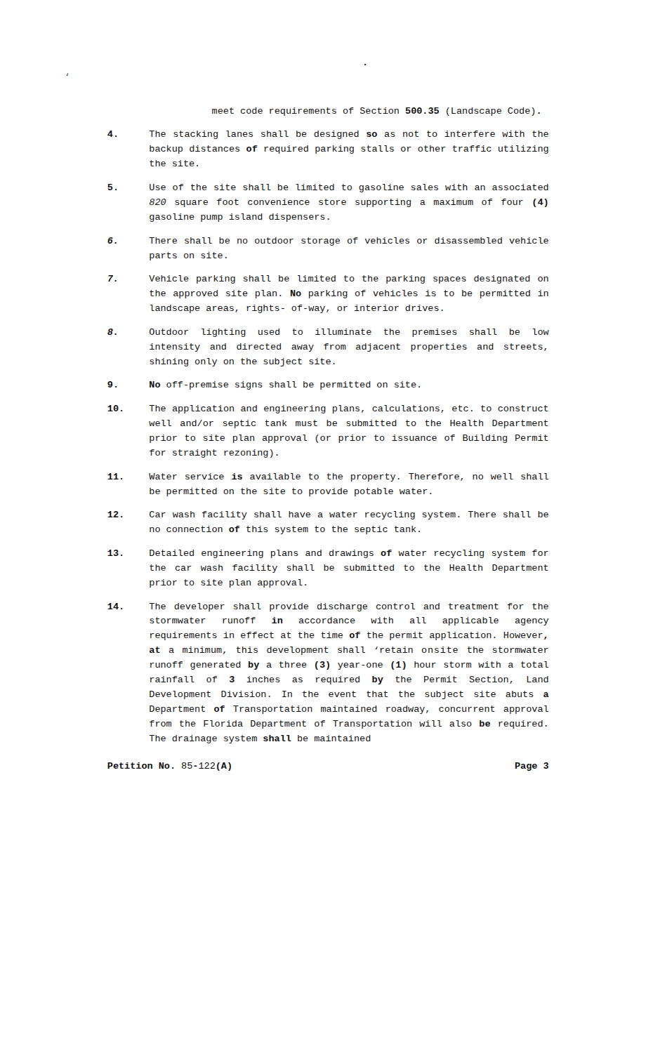‘
.
meet code requirements of Section 500.35 (Landscape Code).
4. The stacking lanes shall be designed so as not to interfere with the backup distances of required parking stalls or other traffic utilizing the site.
5. Use of the site shall be limited to gasoline sales with an associated 820 square foot convenience store supporting a maximum of four (4) gasoline pump island dispensers.
6. There shall be no outdoor storage of vehicles or disassembled vehicle parts on site.
7. Vehicle parking shall be limited to the parking spaces designated on the approved site plan. No parking of vehicles is to be permitted in landscape areas, rights- of-way, or interior drives.
8. Outdoor lighting used to illuminate the premises shall be low intensity and directed away from adjacent properties and streets, shining only on the subject site.
9. No off-premise signs shall be permitted on site.
10. The application and engineering plans, calculations, etc. to construct well and/or septic tank must be submitted to the Health Department prior to site plan approval (or prior to issuance of Building Permit for straight rezoning).
11. Water service is available to the property. Therefore, no well shall be permitted on the site to provide potable water.
12. Car wash facility shall have a water recycling system. There shall be no connection of this system to the septic tank.
13. Detailed engineering plans and drawings of water recycling system for the car wash facility shall be submitted to the Health Department prior to site plan approval.
14. The developer shall provide discharge control and treatment for the stormwater runoff in accordance with all applicable agency requirements in effect at the time of the permit application. However, at a minimum, this development shall ‘retain onsite the stormwater runoff generated by a three (3) year-one (1) hour storm with a total rainfall of 3 inches as required by the Permit Section, Land Development Division. In the event that the subject site abuts a Department of Transportation maintained roadway, concurrent approval from the Florida Department of Transportation will also be required. The drainage system shall be maintained
Petition No. 85-122(A)
Page 3